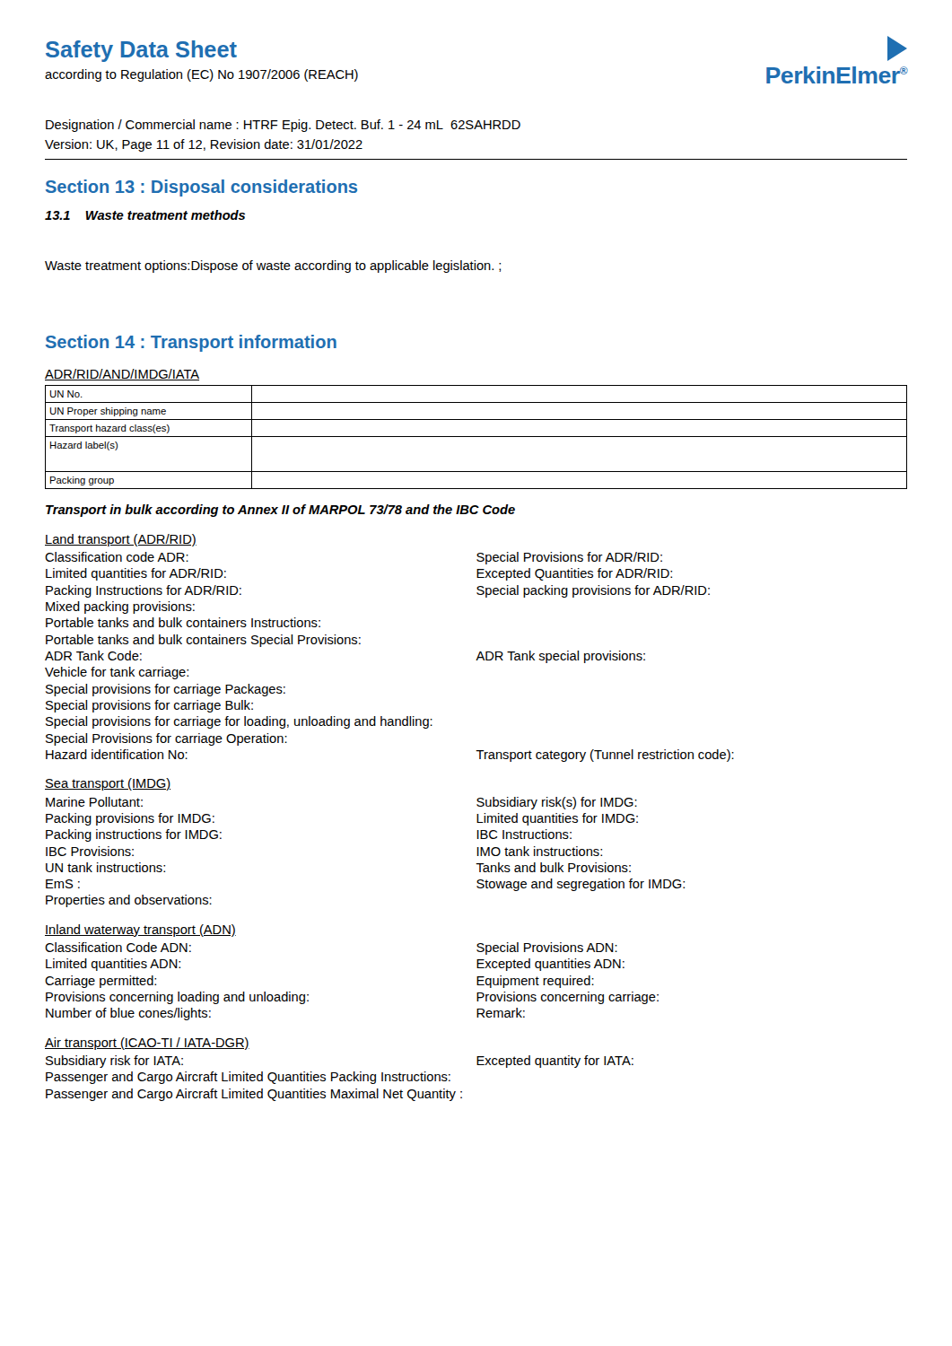Safety Data Sheet
according to Regulation (EC) No 1907/2006 (REACH)
PerkinElmer®
Designation / Commercial name : HTRF Epig. Detect. Buf. 1 - 24 mL 62SAHRDD
Version: UK, Page 11 of 12, Revision date: 31/01/2022
Section 13 : Disposal considerations
13.1 Waste treatment methods
Waste treatment options:Dispose of waste according to applicable legislation. ;
Section 14 : Transport information
ADR/RID/AND/IMDG/IATA
| UN No. | |
| UN Proper shipping name | |
| Transport hazard class(es) | |
| Hazard label(s) | |
| Packing group | |
Transport in bulk according to Annex II of MARPOL 73/78 and the IBC Code
Land transport (ADR/RID)
| Classification code ADR: | Special Provisions for ADR/RID: |
| Limited quantities for ADR/RID: | Excepted Quantities for ADR/RID: |
| Packing Instructions for ADR/RID: | Special packing provisions for ADR/RID: |
| Mixed packing provisions: |
| Portable tanks and bulk containers Instructions: |
| Portable tanks and bulk containers Special Provisions: |
| ADR Tank Code: | ADR Tank special provisions: |
| Vehicle for tank carriage: |
| Special provisions for carriage Packages: |
| Special provisions for carriage Bulk: |
| Special provisions for carriage for loading, unloading and handling: |
| Special Provisions for carriage Operation: |
| Hazard identification No: | Transport category (Tunnel restriction code): |
Sea transport (IMDG)
| Marine Pollutant: | Subsidiary risk(s) for IMDG: |
| Packing provisions for IMDG: | Limited quantities for IMDG: |
| Packing instructions for IMDG: | IBC Instructions: |
| IBC Provisions: | IMO tank instructions: |
| UN tank instructions: | Tanks and bulk Provisions: |
| EmS : | Stowage and segregation for IMDG: |
| Properties and observations: |
Inland waterway transport (ADN)
| Classification Code ADN: | Special Provisions ADN: |
| Limited quantities ADN: | Excepted quantities ADN: |
| Carriage permitted: | Equipment required: |
| Provisions concerning loading and unloading: | Provisions concerning carriage: |
| Number of blue cones/lights: | Remark: |
Air transport (ICAO-TI / IATA-DGR)
| Subsidiary risk for IATA: | Excepted quantity for IATA: |
| Passenger and Cargo Aircraft Limited Quantities Packing Instructions: |
| Passenger and Cargo Aircraft Limited Quantities Maximal Net Quantity : |